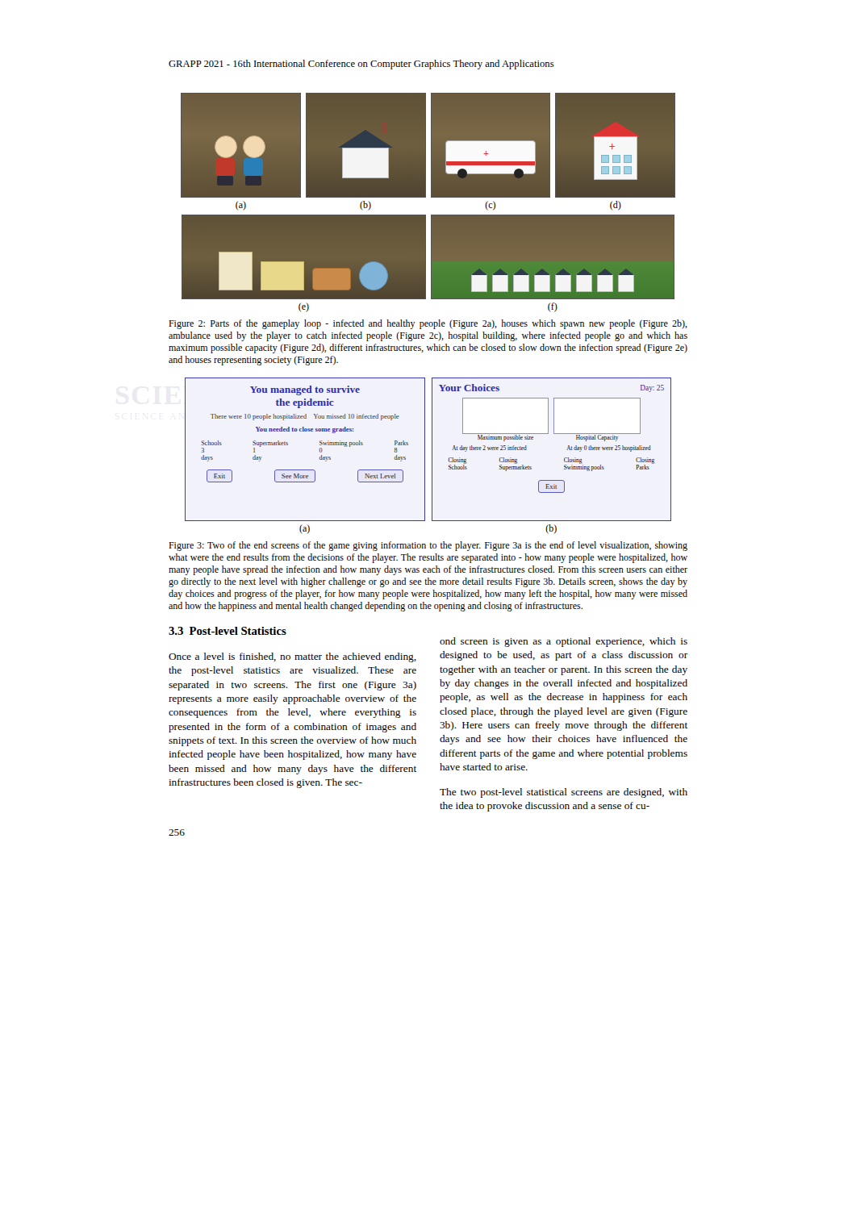GRAPP 2021 - 16th International Conference on Computer Graphics Theory and Applications
+
+
(a) (b) (c) (d)
(e) (f)
Figure 2: Parts of the gameplay loop - infected and healthy people (Figure 2a), houses which spawn new people (Figure 2b), ambulance used by the player to catch infected people (Figure 2c), hospital building, where infected people go and which has maximum possible capacity (Figure 2d), different infrastructures, which can be closed to slow down the infection spread (Figure 2e) and houses representing society (Figure 2f).
SCIENCESCIENCE AND TECHNOLOGY PUBLICATIONS
You managed to survive
the epidemic
There were 10 people hospitalized You missed 10 infected people
You needed to close some grades:
Schools
3
days
Supermarkets
1
day
Swimming pools
0
days
Parks
8
days
Exit
See More
Next Level
Your Choices
Day: 25
Maximum possible size
Hospital Capacity
At day there 2 were 25 infected
At day 0 there were 25 hospitalized
Closing
Schools
Closing
Supermarkets
Closing
Swimming pools
Closing
Parks
Exit
(a) (b)
Figure 3: Two of the end screens of the game giving information to the player. Figure 3a is the end of level visualization, showing what were the end results from the decisions of the player. The results are separated into - how many people were hospitalized, how many people have spread the infection and how many days was each of the infrastructures closed. From this screen users can either go directly to the next level with higher challenge or go and see the more detail results Figure 3b. Details screen, shows the day by day choices and progress of the player, for how many people were hospitalized, how many left the hospital, how many were missed and how the happiness and mental health changed depending on the opening and closing of infrastructures.
3.3 Post-level Statistics
Once a level is finished, no matter the achieved ending, the post-level statistics are visualized. These are separated in two screens. The first one (Figure 3a) represents a more easily approachable overview of the consequences from the level, where everything is presented in the form of a combination of images and snippets of text. In this screen the overview of how much infected people have been hospitalized, how many have been missed and how many days have the different infrastructures been closed is given. The sec-
ond screen is given as a optional experience, which is designed to be used, as part of a class discussion or together with an teacher or parent. In this screen the day by day changes in the overall infected and hospitalized people, as well as the decrease in happiness for each closed place, through the played level are given (Figure 3b). Here users can freely move through the different days and see how their choices have influenced the different parts of the game and where potential problems have started to arise.
The two post-level statistical screens are designed, with the idea to provoke discussion and a sense of cu-
256